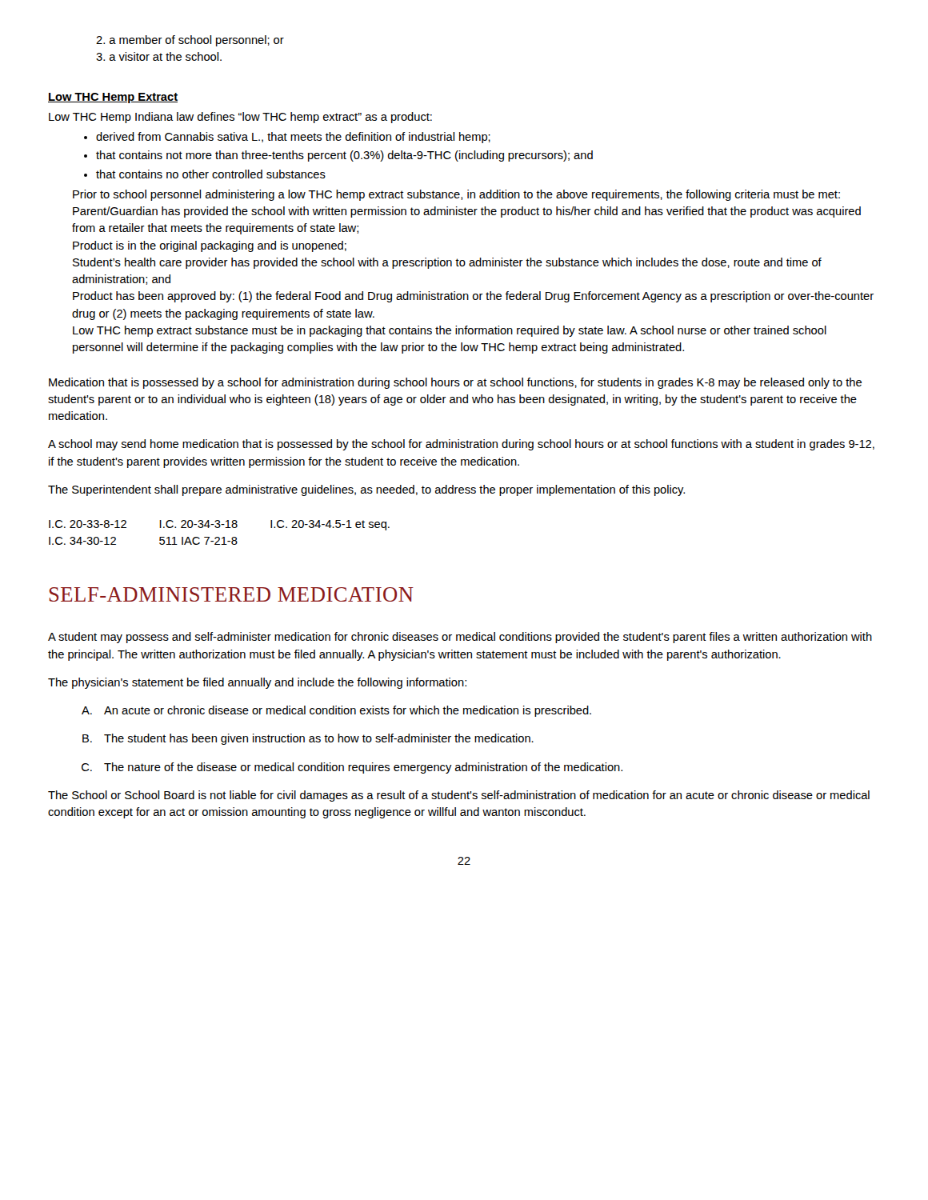2. a member of school personnel; or
3. a visitor at the school.
Low THC Hemp Extract
Low THC Hemp Indiana law defines “low THC hemp extract” as a product:
derived from Cannabis sativa L., that meets the definition of industrial hemp;
that contains not more than three-tenths percent (0.3%) delta-9-THC (including precursors); and
that contains no other controlled substances
Prior to school personnel administering a low THC hemp extract substance, in addition to the above requirements, the following criteria must be met:
Parent/Guardian has provided the school with written permission to administer the product to his/her child and has verified that the product was acquired from a retailer that meets the requirements of state law;
Product is in the original packaging and is unopened;
Student’s health care provider has provided the school with a prescription to administer the substance which includes the dose, route and time of administration; and
Product has been approved by: (1) the federal Food and Drug administration or the federal Drug Enforcement Agency as a prescription or over-the-counter drug or (2) meets the packaging requirements of state law.
Low THC hemp extract substance must be in packaging that contains the information required by state law. A school nurse or other trained school personnel will determine if the packaging complies with the law prior to the low THC hemp extract being administrated.
Medication that is possessed by a school for administration during school hours or at school functions, for students in grades K-8 may be released only to the student's parent or to an individual who is eighteen (18) years of age or older and who has been designated, in writing, by the student's parent to receive the medication.
A school may send home medication that is possessed by the school for administration during school hours or at school functions with a student in grades 9-12, if the student's parent provides written permission for the student to receive the medication.
The Superintendent shall prepare administrative guidelines, as needed, to address the proper implementation of this policy.
| I.C. 20-33-8-12 | I.C. 20-34-3-18 | I.C. 20-34-4.5-1 et seq. |
| I.C. 34-30-12 | 511 IAC 7-21-8 | |
Self-Administered Medication
A student may possess and self-administer medication for chronic diseases or medical conditions provided the student's parent files a written authorization with the principal. The written authorization must be filed annually. A physician's written statement must be included with the parent's authorization.
The physician's statement be filed annually and include the following information:
An acute or chronic disease or medical condition exists for which the medication is prescribed.
The student has been given instruction as to how to self-administer the medication.
The nature of the disease or medical condition requires emergency administration of the medication.
The School or School Board is not liable for civil damages as a result of a student's self-administration of medication for an acute or chronic disease or medical condition except for an act or omission amounting to gross negligence or willful and wanton misconduct.
22